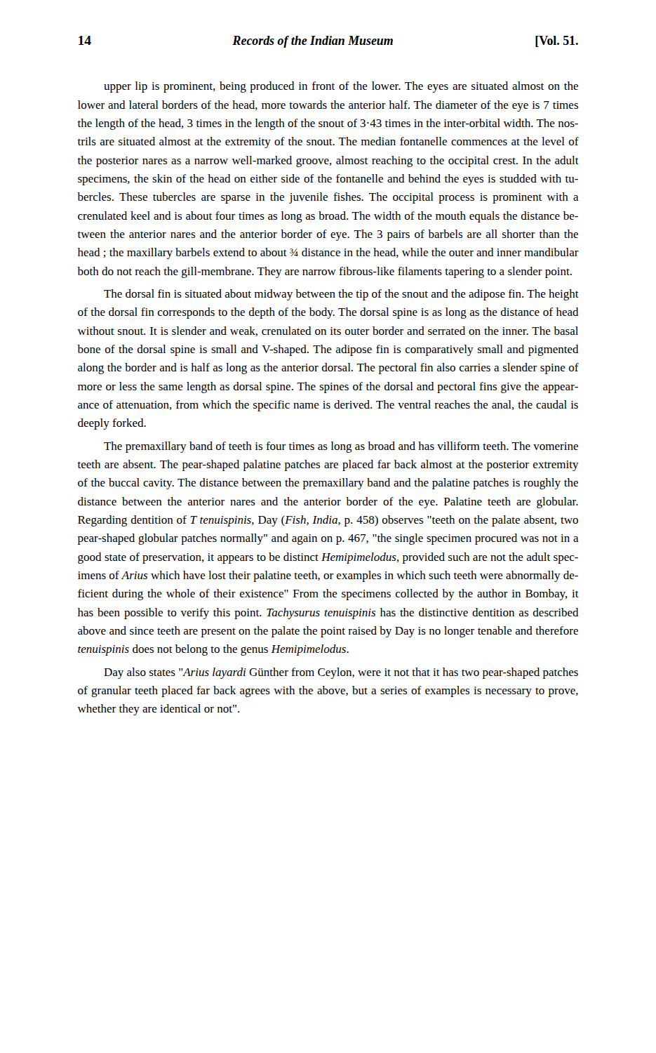14 Records of the Indian Museum [Vol. 51.
upper lip is prominent, being produced in front of the lower. The eyes are situated almost on the lower and lateral borders of the head, more towards the anterior half. The diameter of the eye is 7 times the length of the head, 3 times in the length of the snout of 3·43 times in the inter-orbital width. The nostrils are situated almost at the extremity of the snout. The median fontanelle commences at the level of the posterior nares as a narrow well-marked groove, almost reaching to the occipital crest. In the adult specimens, the skin of the head on either side of the fontanelle and behind the eyes is studded with tubercles. These tubercles are sparse in the juvenile fishes. The occipital process is prominent with a crenulated keel and is about four times as long as broad. The width of the mouth equals the distance between the anterior nares and the anterior border of eye. The 3 pairs of barbels are all shorter than the head ; the maxillary barbels extend to about ¾ distance in the head, while the outer and inner mandibular both do not reach the gill-membrane. They are narrow fibrous-like filaments tapering to a slender point.
The dorsal fin is situated about midway between the tip of the snout and the adipose fin. The height of the dorsal fin corresponds to the depth of the body. The dorsal spine is as long as the distance of head without snout. It is slender and weak, crenulated on its outer border and serrated on the inner. The basal bone of the dorsal spine is small and V-shaped. The adipose fin is comparatively small and pigmented along the border and is half as long as the anterior dorsal. The pectoral fin also carries a slender spine of more or less the same length as dorsal spine. The spines of the dorsal and pectoral fins give the appearance of attenuation, from which the specific name is derived. The ventral reaches the anal, the caudal is deeply forked.
The premaxillary band of teeth is four times as long as broad and has villiform teeth. The vomerine teeth are absent. The pear-shaped palatine patches are placed far back almost at the posterior extremity of the buccal cavity. The distance between the premaxillary band and the palatine patches is roughly the distance between the anterior nares and the anterior border of the eye. Palatine teeth are globular. Regarding dentition of T tenuispinis, Day (Fish, India, p. 458) observes "teeth on the palate absent, two pear-shaped globular patches normally" and again on p. 467, "the single specimen procured was not in a good state of preservation, it appears to be distinct Hemipimelodus, provided such are not the adult specimens of Arius which have lost their palatine teeth, or examples in which such teeth were abnormally deficient during the whole of their existence" From the specimens collected by the author in Bombay, it has been possible to verify this point. Tachysurus tenuispinis has the distinctive dentition as described above and since teeth are present on the palate the point raised by Day is no longer tenable and therefore tenuispinis does not belong to the genus Hemipimelodus.
Day also states "Arius layardi Günther from Ceylon, were it not that it has two pear-shaped patches of granular teeth placed far back agrees with the above, but a series of examples is necessary to prove, whether they are identical or not".